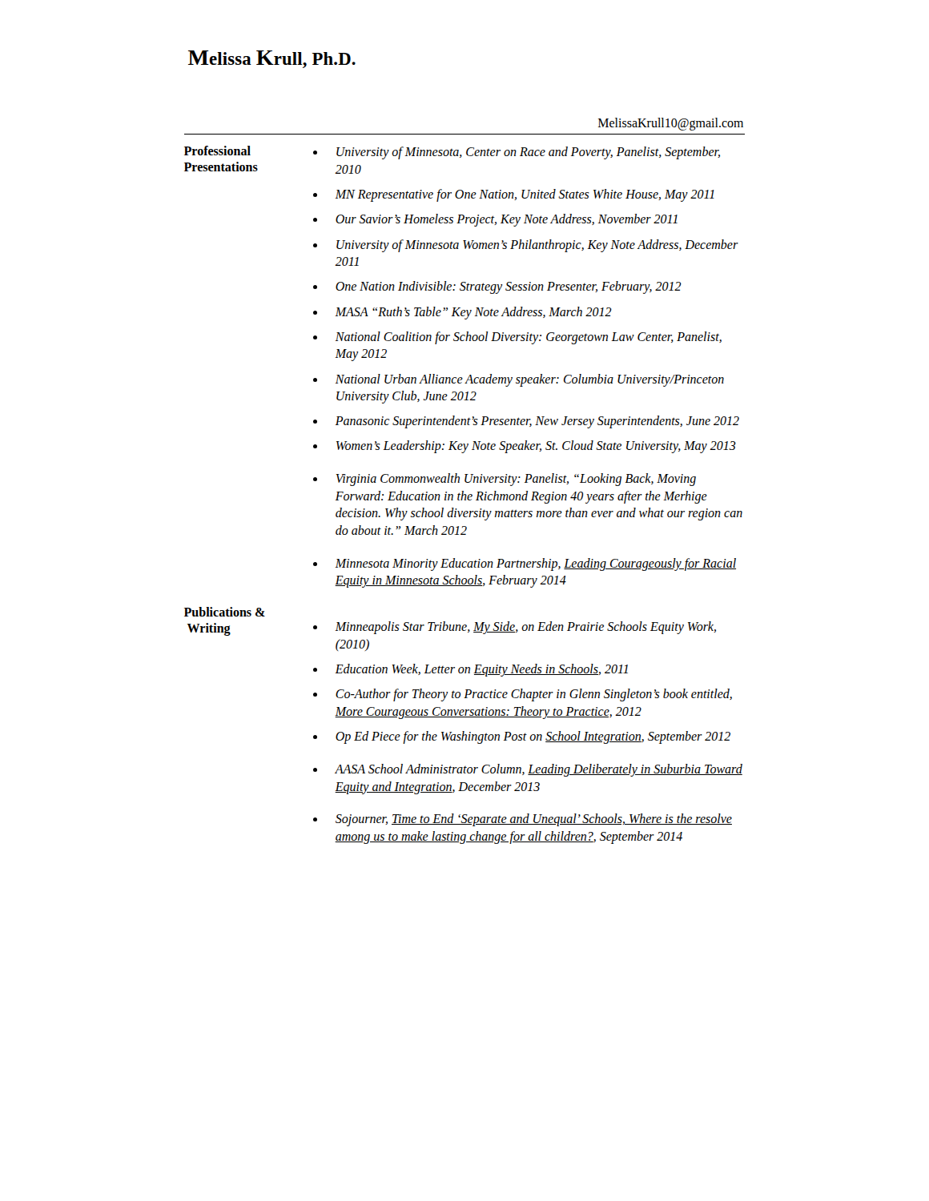Melissa Krull, Ph.D.
MelissaKrull10@gmail.com
| Professional Presentations | University of Minnesota, Center on Race and Poverty, Panelist, September, 2010 MN Representative for One Nation, United States White House, May 2011 Our Savior’s Homeless Project, Key Note Address, November 2011 University of Minnesota Women’s Philanthropic, Key Note Address, December 2011 One Nation Indivisible: Strategy Session Presenter, February, 2012 MASA “Ruth’s Table” Key Note Address, March 2012 National Coalition for School Diversity: Georgetown Law Center, Panelist, May 2012 National Urban Alliance Academy speaker: Columbia University/Princeton University Club, June 2012 Panasonic Superintendent’s Presenter, New Jersey Superintendents, June 2012 Women’s Leadership: Key Note Speaker, St. Cloud State University, May 2013 Virginia Commonwealth University: Panelist, “Looking Back, Moving Forward: Education in the Richmond Region 40 years after the Merhige decision. Why school diversity matters more than ever and what our region can do about it.” March 2012 Minnesota Minority Education Partnership, Leading Courageously for Racial Equity in Minnesota Schools , February 2014 |
| Publications & Writing | Minneapolis Star Tribune, My Side , on Eden Prairie Schools Equity Work, (2010) Education Week, Letter on Equity Needs in Schools , 2011 Co-Author for Theory to Practice Chapter in Glenn Singleton’s book entitled, More Courageous Conversations: Theory to Practice, 2012 Op Ed Piece for the Washington Post on School Integration , September 2012 AASA School Administrator Column, Leading Deliberately in Suburbia Toward Equity and Integration , December 2013 Sojourner, Time to End ‘Separate and Unequal’ Schools, Where is the resolve among us to make lasting change for all children? , September 2014 |